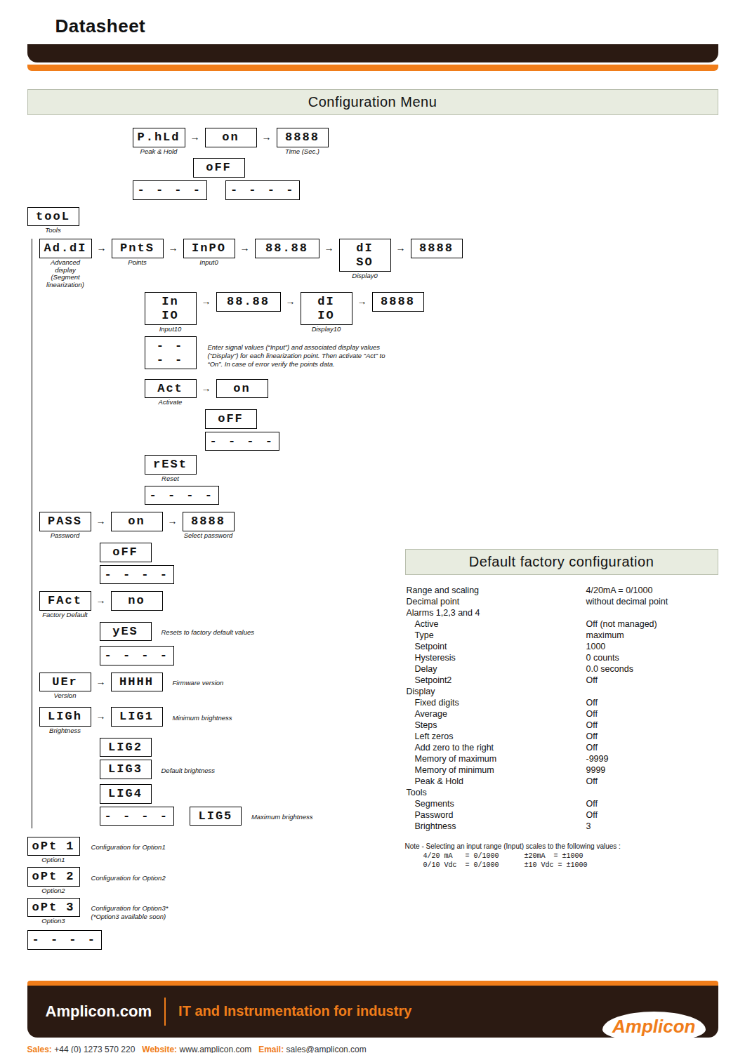Datasheet
Configuration Menu
P.hLd
Peak & Hold
→
on
→
8888
Time (Sec.)
oFF
- - - -
- - - -
tooL
Tools
Ad.dI
Advanced
display
(Segment
linearization)
→
PntS
Points
→
InPO
Input0
→
88.88
→
dI SO
Display0
→
8888
In IO
Input10
→
88.88
→
dI IO
Display10
→
8888
- - - -
Enter signal values (“Input”) and associated display values (“Display”) for each linearization point. Then activate “Act” to “On”. In case of error verify the points data.
Act
Activate
→
on
oFF
- - - -
rESt
Reset
- - - -
PASS
Password
→
on
→
8888
Select password
oFF
- - - -
FAct
Factory Default
→
no
yES
Resets to factory default values
- - - -
UEr
Version
→
HHHH
Firmware version
LIGh
Brightness
→
LIG1
Minimum brightness
LIG2
LIG3
Default brightness
LIG4
- - - -
LIG5
Maximum brightness
oPt 1
Option1
Configuration for Option1
oPt 2
Option2
Configuration for Option2
oPt 3
Option3
Configuration for Option3*
(*Option3 available soon)
- - - -
Default factory configuration
| Range and scaling | 4/20mA = 0/1000 |
| Decimal point | without decimal point |
| Alarms 1,2,3 and 4 | |
| Active | Off (not managed) |
| Type | maximum |
| Setpoint | 1000 |
| Hysteresis | 0 counts |
| Delay | 0.0 seconds |
| Setpoint2 | Off |
| Display | |
| Fixed digits | Off |
| Average | Off |
| Steps | Off |
| Left zeros | Off |
| Add zero to the right | Off |
| Memory of maximum | -9999 |
| Memory of minimum | 9999 |
| Peak & Hold | Off |
| Tools | |
| Segments | Off |
| Password | Off |
| Brightness | 3 |
Note - Selecting an input range (Input) scales to the following values : 4/20 mA = 0/1000 ±20mA = ±1000 0/10 Vdc = 0/1000 ±10 Vdc = ±1000
Amplicon.com IT and Instrumentation for industry Amplicon
Sales: +44 (0) 1273 570 220 Website: www.amplicon.com Email: sales@amplicon.com